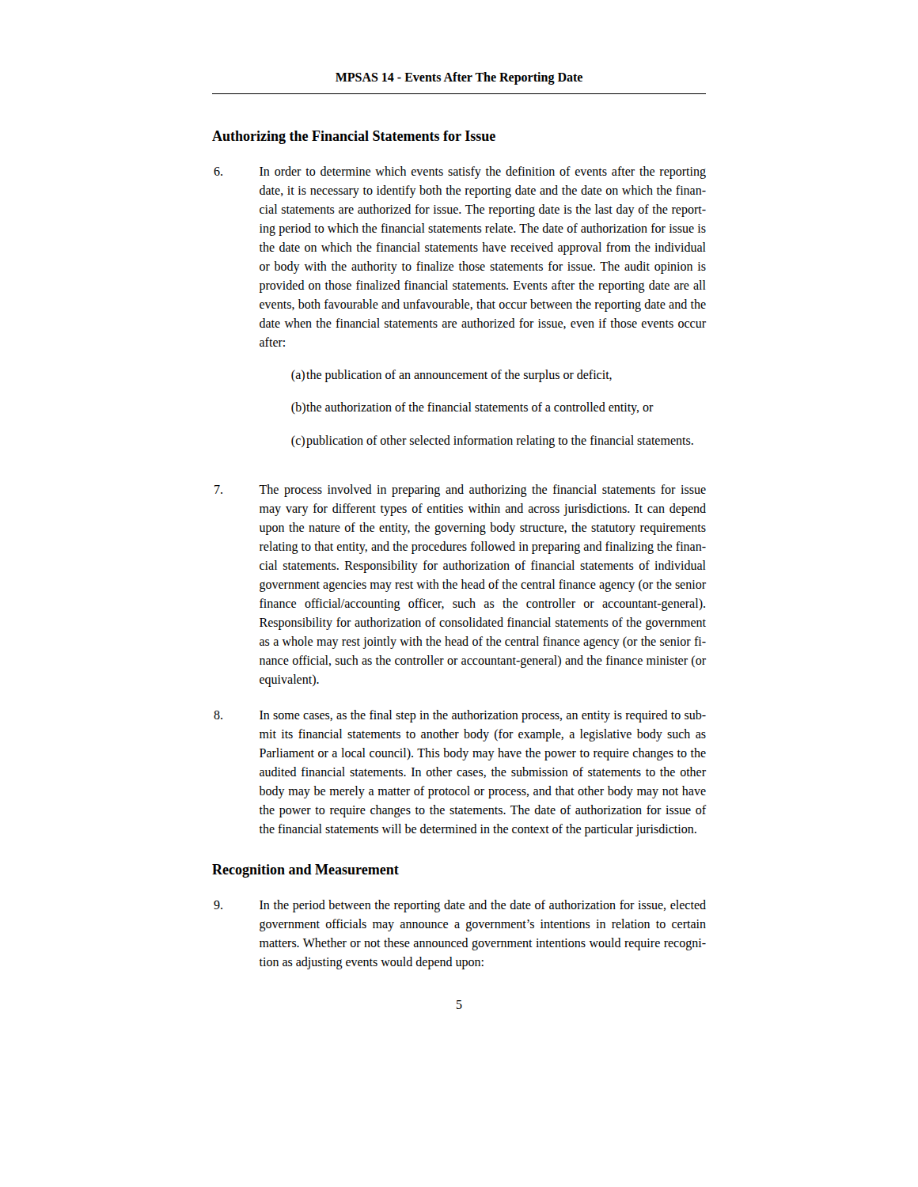MPSAS 14 - Events After The Reporting Date
Authorizing the Financial Statements for Issue
6.
In order to determine which events satisfy the definition of events after the reporting date, it is necessary to identify both the reporting date and the date on which the financial statements are authorized for issue. The reporting date is the last day of the reporting period to which the financial statements relate. The date of authorization for issue is the date on which the financial statements have received approval from the individual or body with the authority to finalize those statements for issue. The audit opinion is provided on those finalized financial statements. Events after the reporting date are all events, both favourable and unfavourable, that occur between the reporting date and the date when the financial statements are authorized for issue, even if those events occur after:
(a) the publication of an announcement of the surplus or deficit,
(b) the authorization of the financial statements of a controlled entity, or
(c) publication of other selected information relating to the financial statements.
7.
The process involved in preparing and authorizing the financial statements for issue may vary for different types of entities within and across jurisdictions. It can depend upon the nature of the entity, the governing body structure, the statutory requirements relating to that entity, and the procedures followed in preparing and finalizing the financial statements. Responsibility for authorization of financial statements of individual government agencies may rest with the head of the central finance agency (or the senior finance official/accounting officer, such as the controller or accountant-general). Responsibility for authorization of consolidated financial statements of the government as a whole may rest jointly with the head of the central finance agency (or the senior finance official, such as the controller or accountant-general) and the finance minister (or equivalent).
8.
In some cases, as the final step in the authorization process, an entity is required to submit its financial statements to another body (for example, a legislative body such as Parliament or a local council). This body may have the power to require changes to the audited financial statements. In other cases, the submission of statements to the other body may be merely a matter of protocol or process, and that other body may not have the power to require changes to the statements. The date of authorization for issue of the financial statements will be determined in the context of the particular jurisdiction.
Recognition and Measurement
9.
In the period between the reporting date and the date of authorization for issue, elected government officials may announce a government’s intentions in relation to certain matters. Whether or not these announced government intentions would require recognition as adjusting events would depend upon:
5